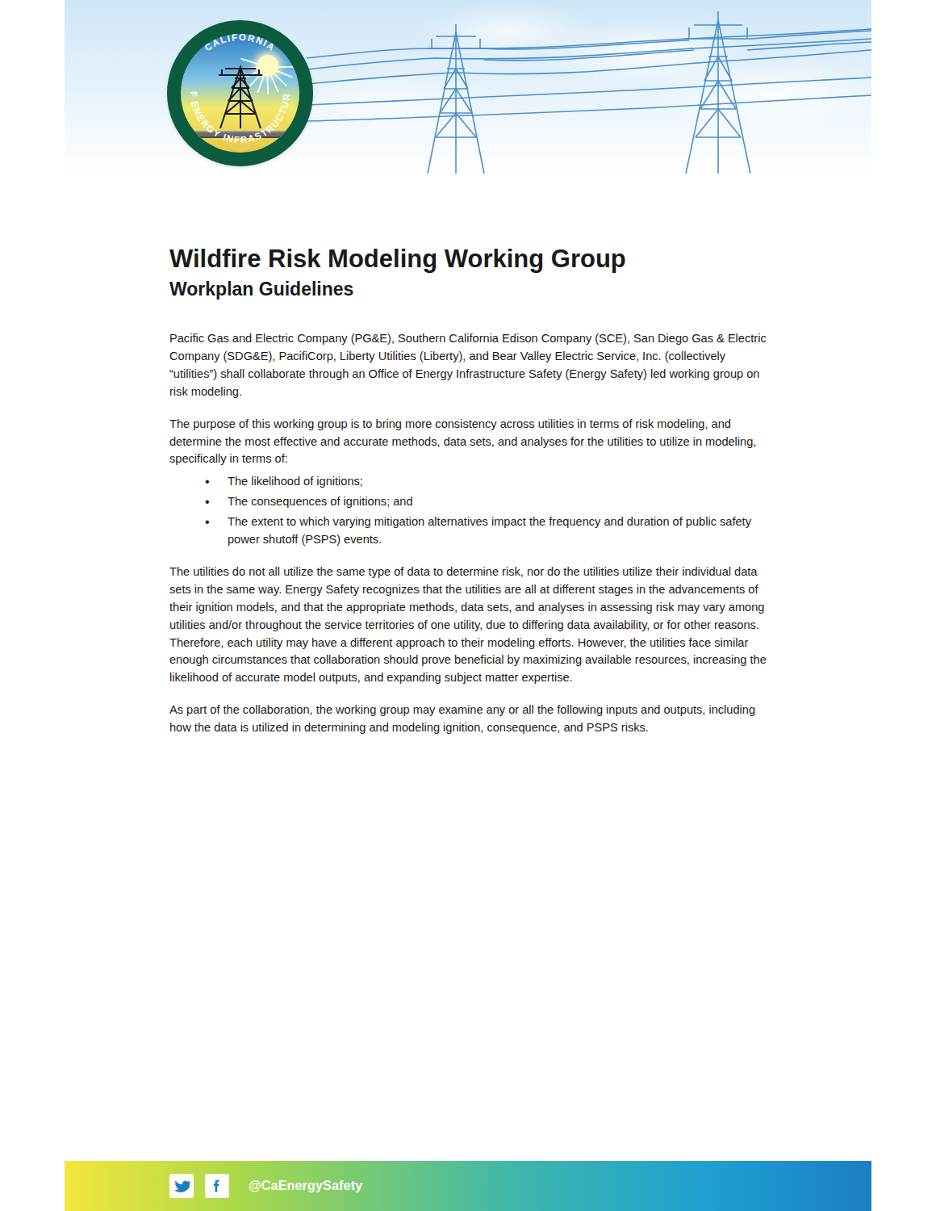CALIFORNIA OFFICE OF ENERGY INFRASTRUCTURE SAFETY
Wildfire Risk Modeling Working Group
Workplan Guidelines
Pacific Gas and Electric Company (PG&E), Southern California Edison Company (SCE), San Diego Gas & Electric Company (SDG&E), PacifiCorp, Liberty Utilities (Liberty), and Bear Valley Electric Service, Inc. (collectively “utilities”) shall collaborate through an Office of Energy Infrastructure Safety (Energy Safety) led working group on risk modeling.
The purpose of this working group is to bring more consistency across utilities in terms of risk modeling, and determine the most effective and accurate methods, data sets, and analyses for the utilities to utilize in modeling, specifically in terms of:
The likelihood of ignitions;
The consequences of ignitions; and
The extent to which varying mitigation alternatives impact the frequency and duration of public safety power shutoff (PSPS) events.
The utilities do not all utilize the same type of data to determine risk, nor do the utilities utilize their individual data sets in the same way. Energy Safety recognizes that the utilities are all at different stages in the advancements of their ignition models, and that the appropriate methods, data sets, and analyses in assessing risk may vary among utilities and/or throughout the service territories of one utility, due to differing data availability, or for other reasons. Therefore, each utility may have a different approach to their modeling efforts. However, the utilities face similar enough circumstances that collaboration should prove beneficial by maximizing available resources, increasing the likelihood of accurate model outputs, and expanding subject matter expertise.
As part of the collaboration, the working group may examine any or all the following inputs and outputs, including how the data is utilized in determining and modeling ignition, consequence, and PSPS risks.
@CaEnergySafety